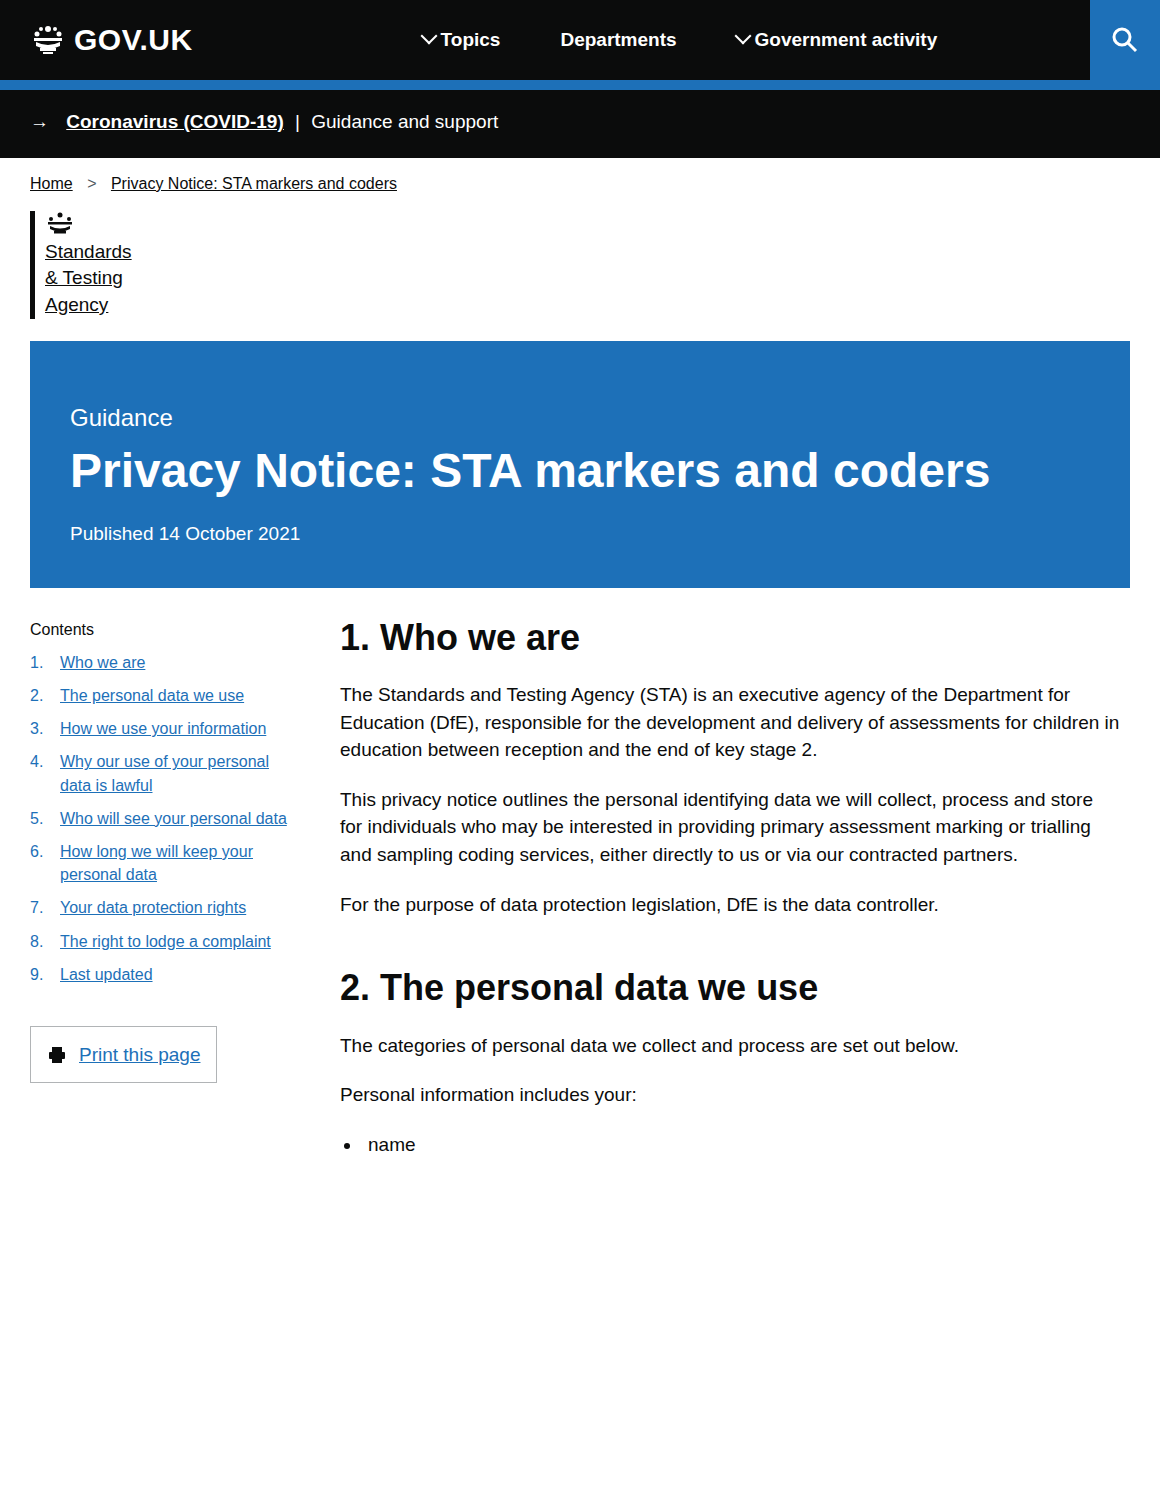GOV.UK Topics Departments Government activity
→ Coronavirus (COVID-19) | Guidance and support
Home > Privacy Notice: STA markers and coders
Standards
& Testing
Agency
Guidance
Privacy Notice: STA markers and coders
Published 14 October 2021
Contents
Who we are
The personal data we use
How we use your information
Why our use of your personal data is lawful
Who will see your personal data
How long we will keep your personal data
Your data protection rights
The right to lodge a complaint
Last updated
Print this page
1. Who we are
The Standards and Testing Agency (STA) is an executive agency of the Department for Education (DfE), responsible for the development and delivery of assessments for children in education between reception and the end of key stage 2.
This privacy notice outlines the personal identifying data we will collect, process and store for individuals who may be interested in providing primary assessment marking or trialling and sampling coding services, either directly to us or via our contracted partners.
For the purpose of data protection legislation, DfE is the data controller.
2. The personal data we use
The categories of personal data we collect and process are set out below.
Personal information includes your:
name